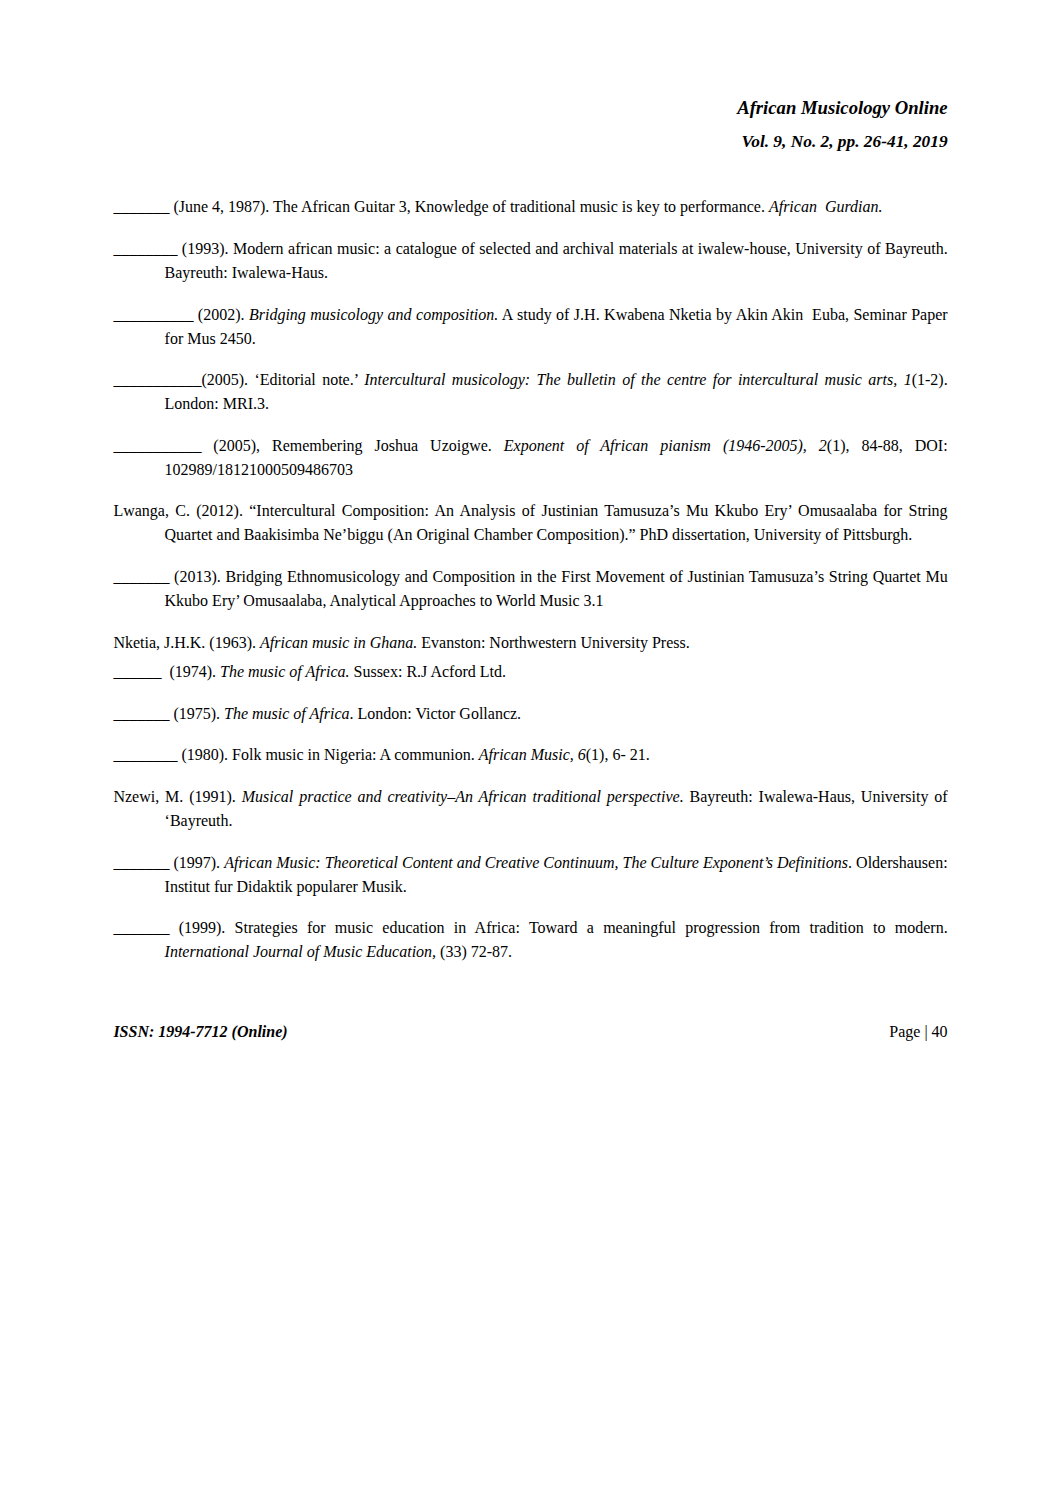African Musicology Online Vol. 9, No. 2, pp. 26-41, 2019
_______ (June 4, 1987). The African Guitar 3, Knowledge of traditional music is key to performance. African Gurdian.
________ (1993). Modern african music: a catalogue of selected and archival materials at iwalew-house, University of Bayreuth. Bayreuth: Iwalewa-Haus.
__________ (2002). Bridging musicology and composition. A study of J.H. Kwabena Nketia by Akin Akin Euba, Seminar Paper for Mus 2450.
___________(2005). ‘Editorial note.’ Intercultural musicology: The bulletin of the centre for intercultural music arts, 1(1-2). London: MRI.3.
___________ (2005), Remembering Joshua Uzoigwe. Exponent of African pianism (1946-2005), 2(1), 84-88, DOI: 102989/18121000509486703
Lwanga, C. (2012). “Intercultural Composition: An Analysis of Justinian Tamusuza’s Mu Kkubo Ery’ Omusaalaba for String Quartet and Baakisimba Ne’biggu (An Original Chamber Composition).” PhD dissertation, University of Pittsburgh.
_______ (2013). Bridging Ethnomusicology and Composition in the First Movement of Justinian Tamusuza’s String Quartet Mu Kkubo Ery’ Omusaalaba, Analytical Approaches to World Music 3.1
Nketia, J.H.K. (1963). African music in Ghana. Evanston: Northwestern University Press.
______ (1974). The music of Africa. Sussex: R.J Acford Ltd.
_______ (1975). The music of Africa. London: Victor Gollancz.
________ (1980). Folk music in Nigeria: A communion. African Music, 6(1), 6- 21.
Nzewi, M. (1991). Musical practice and creativity–An African traditional perspective. Bayreuth: Iwalewa-Haus, University of ‘Bayreuth.
_______ (1997). African Music: Theoretical Content and Creative Continuum, The Culture Exponent’s Definitions. Oldershausen: Institut fur Didaktik popularer Musik.
_______ (1999). Strategies for music education in Africa: Toward a meaningful progression from tradition to modern. International Journal of Music Education, (33) 72-87.
ISSN: 1994-7712 (Online) Page | 40